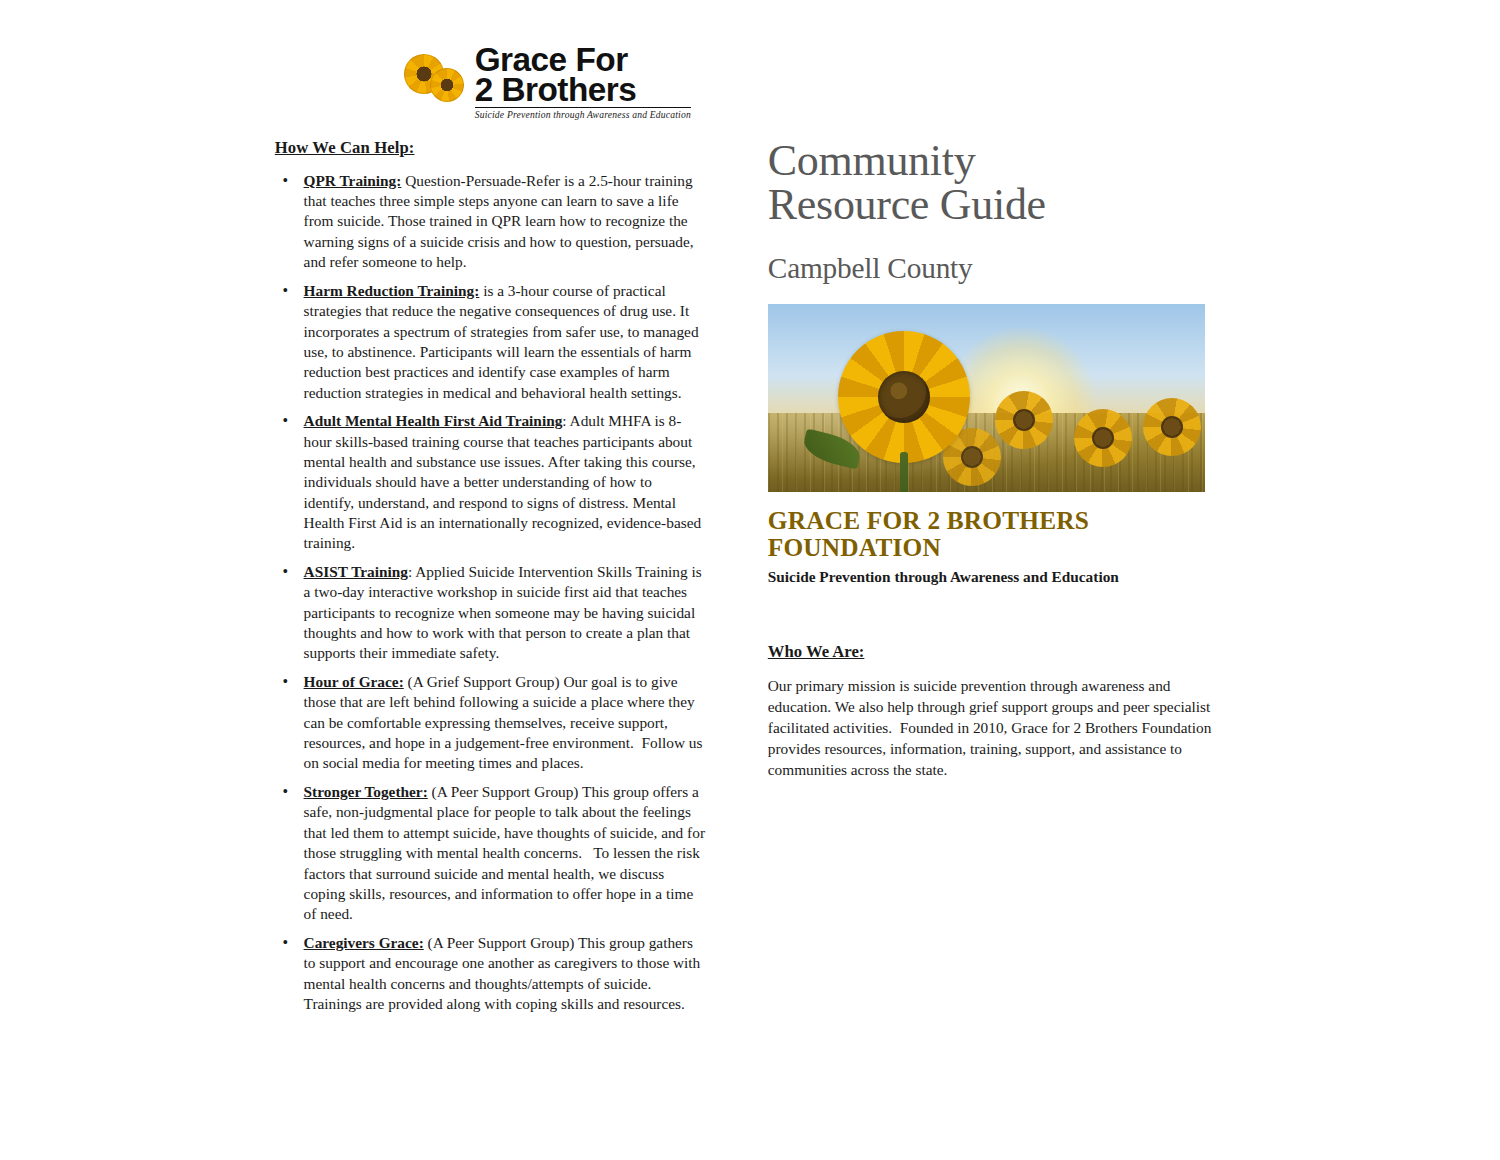Grace For
2 Brothers
Suicide Prevention through Awareness and Education
How We Can Help:
QPR Training: Question-Persuade-Refer is a 2.5-hour training that teaches three simple steps anyone can learn to save a life from suicide. Those trained in QPR learn how to recognize the warning signs of a suicide crisis and how to question, persuade, and refer someone to help.
Harm Reduction Training: is a 3-hour course of practical strategies that reduce the negative consequences of drug use. It incorporates a spectrum of strategies from safer use, to managed use, to abstinence. Participants will learn the essentials of harm reduction best practices and identify case examples of harm reduction strategies in medical and behavioral health settings.
Adult Mental Health First Aid Training: Adult MHFA is 8-hour skills-based training course that teaches participants about mental health and substance use issues. After taking this course, individuals should have a better understanding of how to identify, understand, and respond to signs of distress. Mental Health First Aid is an internationally recognized, evidence-based training.
ASIST Training: Applied Suicide Intervention Skills Training is a two-day interactive workshop in suicide first aid that teaches participants to recognize when someone may be having suicidal thoughts and how to work with that person to create a plan that supports their immediate safety.
Hour of Grace: (A Grief Support Group) Our goal is to give those that are left behind following a suicide a place where they can be comfortable expressing themselves, receive support, resources, and hope in a judgement-free environment. Follow us on social media for meeting times and places.
Stronger Together: (A Peer Support Group) This group offers a safe, non-judgmental place for people to talk about the feelings that led them to attempt suicide, have thoughts of suicide, and for those struggling with mental health concerns. To lessen the risk factors that surround suicide and mental health, we discuss coping skills, resources, and information to offer hope in a time of need.
Caregivers Grace: (A Peer Support Group) This group gathers to support and encourage one another as caregivers to those with mental health concerns and thoughts/attempts of suicide. Trainings are provided along with coping skills and resources.
Community
Resource Guide
Campbell County
GRACE FOR 2 BROTHERS
FOUNDATION
Suicide Prevention through Awareness and Education
Who We Are:
Our primary mission is suicide prevention through awareness and education. We also help through grief support groups and peer specialist facilitated activities. Founded in 2010, Grace for 2 Brothers Foundation provides resources, information, training, support, and assistance to communities across the state.